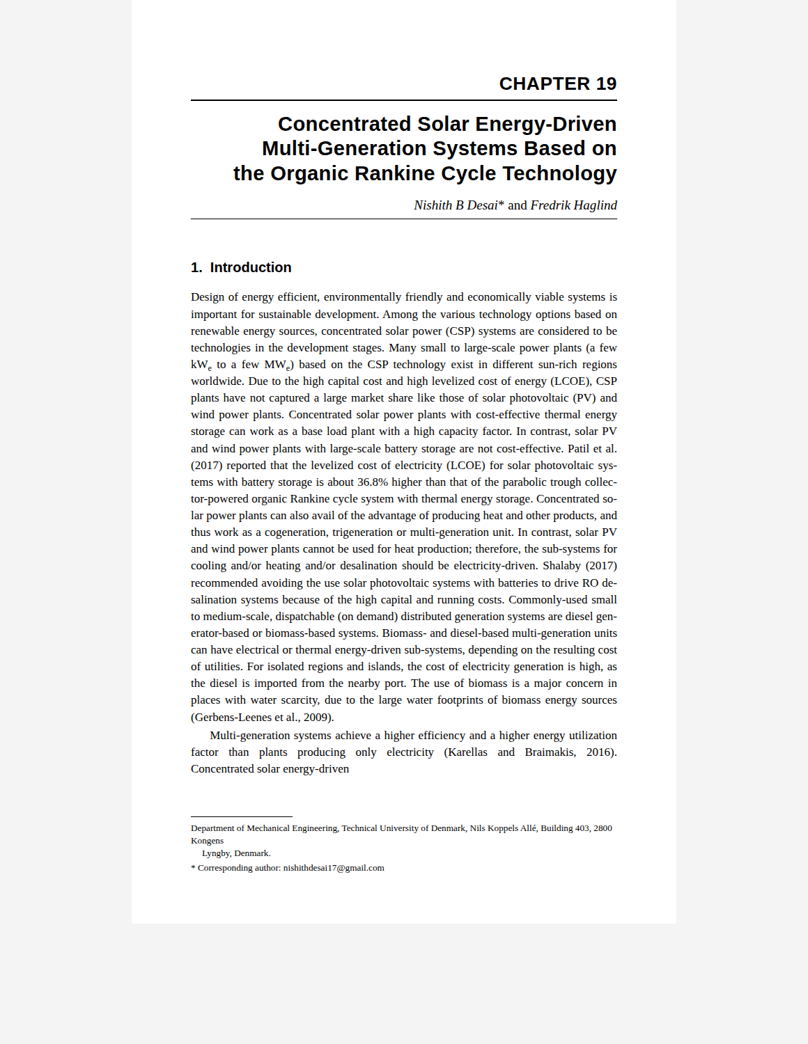CHAPTER 19
Concentrated Solar Energy-Driven
Multi-Generation Systems Based on
the Organic Rankine Cycle Technology
Nishith B Desai* and Fredrik Haglind
1. Introduction
Design of energy efficient, environmentally friendly and economically viable systems is important for sustainable development. Among the various technology options based on renewable energy sources, concentrated solar power (CSP) systems are considered to be technologies in the development stages. Many small to large-scale power plants (a few kWe to a few MWe) based on the CSP technology exist in different sun-rich regions worldwide. Due to the high capital cost and high levelized cost of energy (LCOE), CSP plants have not captured a large market share like those of solar photovoltaic (PV) and wind power plants. Concentrated solar power plants with cost-effective thermal energy storage can work as a base load plant with a high capacity factor. In contrast, solar PV and wind power plants with large-scale battery storage are not cost-effective. Patil et al. (2017) reported that the levelized cost of electricity (LCOE) for solar photovoltaic systems with battery storage is about 36.8% higher than that of the parabolic trough collector-powered organic Rankine cycle system with thermal energy storage. Concentrated solar power plants can also avail of the advantage of producing heat and other products, and thus work as a cogeneration, trigeneration or multi-generation unit. In contrast, solar PV and wind power plants cannot be used for heat production; therefore, the sub-systems for cooling and/or heating and/or desalination should be electricity-driven. Shalaby (2017) recommended avoiding the use solar photovoltaic systems with batteries to drive RO desalination systems because of the high capital and running costs. Commonly-used small to medium-scale, dispatchable (on demand) distributed generation systems are diesel generator-based or biomass-based systems. Biomass- and diesel-based multi-generation units can have electrical or thermal energy-driven sub-systems, depending on the resulting cost of utilities. For isolated regions and islands, the cost of electricity generation is high, as the diesel is imported from the nearby port. The use of biomass is a major concern in places with water scarcity, due to the large water footprints of biomass energy sources (Gerbens-Leenes et al., 2009).
Multi-generation systems achieve a higher efficiency and a higher energy utilization factor than plants producing only electricity (Karellas and Braimakis, 2016). Concentrated solar energy-driven
Department of Mechanical Engineering, Technical University of Denmark, Nils Koppels Allé, Building 403, 2800 Kongens Lyngby, Denmark.
* Corresponding author: nishithdesai17@gmail.com